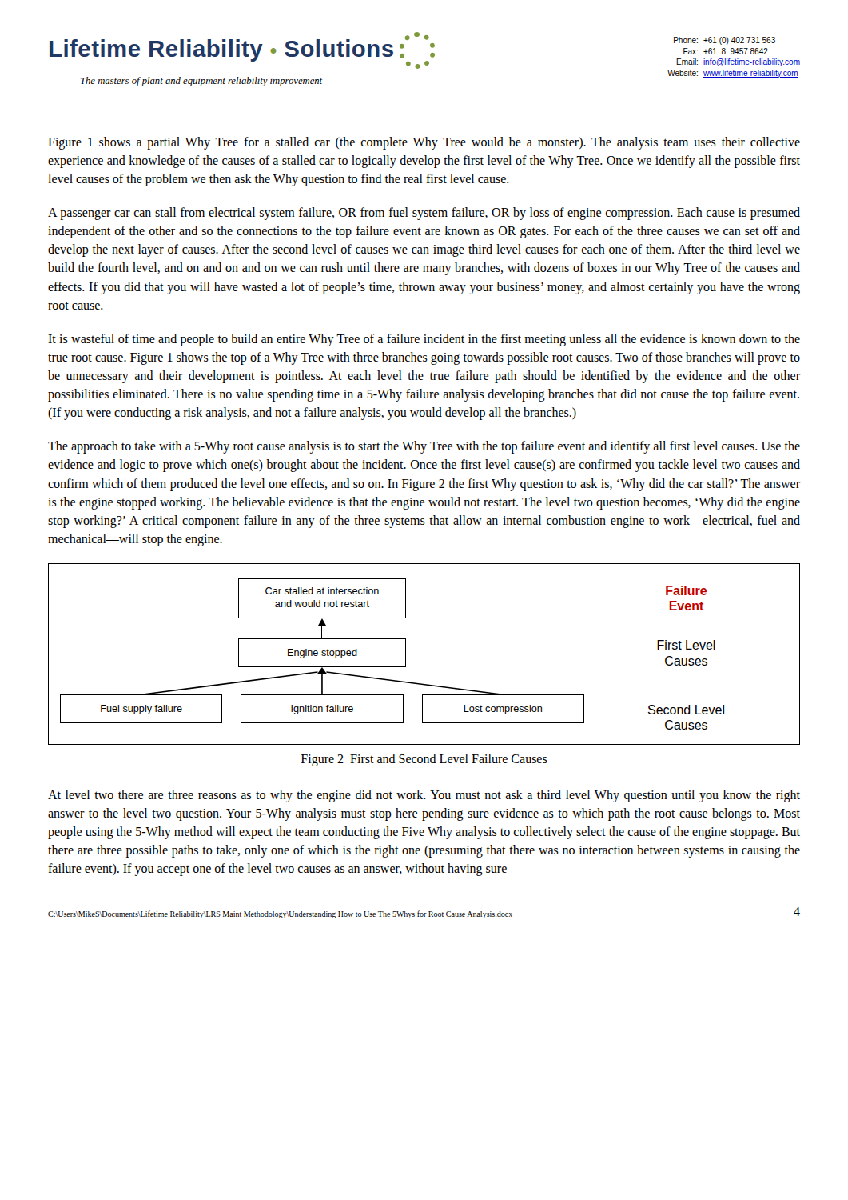Lifetime Reliability • Solutions
The masters of plant and equipment reliability improvement
| Phone: | +61 (0) 402 731 563 |
| Fax: | +61 8 9457 8642 |
| Email: | info@lifetime-reliability.com |
| Website: | www.lifetime-reliability.com |
Figure 1 shows a partial Why Tree for a stalled car (the complete Why Tree would be a monster). The analysis team uses their collective experience and knowledge of the causes of a stalled car to logically develop the first level of the Why Tree. Once we identify all the possible first level causes of the problem we then ask the Why question to find the real first level cause.
A passenger car can stall from electrical system failure, OR from fuel system failure, OR by loss of engine compression. Each cause is presumed independent of the other and so the connections to the top failure event are known as OR gates. For each of the three causes we can set off and develop the next layer of causes. After the second level of causes we can image third level causes for each one of them. After the third level we build the fourth level, and on and on and on we can rush until there are many branches, with dozens of boxes in our Why Tree of the causes and effects. If you did that you will have wasted a lot of people’s time, thrown away your business’ money, and almost certainly you have the wrong root cause.
It is wasteful of time and people to build an entire Why Tree of a failure incident in the first meeting unless all the evidence is known down to the true root cause. Figure 1 shows the top of a Why Tree with three branches going towards possible root causes. Two of those branches will prove to be unnecessary and their development is pointless. At each level the true failure path should be identified by the evidence and the other possibilities eliminated. There is no value spending time in a 5-Why failure analysis developing branches that did not cause the top failure event. (If you were conducting a risk analysis, and not a failure analysis, you would develop all the branches.)
The approach to take with a 5-Why root cause analysis is to start the Why Tree with the top failure event and identify all first level causes. Use the evidence and logic to prove which one(s) brought about the incident. Once the first level cause(s) are confirmed you tackle level two causes and confirm which of them produced the level one effects, and so on. In Figure 2 the first Why question to ask is, ‘Why did the car stall?’ The answer is the engine stopped working. The believable evidence is that the engine would not restart. The level two question becomes, ‘Why did the engine stop working?’ A critical component failure in any of the three systems that allow an internal combustion engine to work—electrical, fuel and mechanical—will stop the engine.
Car stalled at intersection
and would not restart
Engine stopped
Fuel supply failure
Ignition failure
Lost compression
Failure
Event
First Level
Causes
Second Level
Causes
Figure 2 First and Second Level Failure Causes
At level two there are three reasons as to why the engine did not work. You must not ask a third level Why question until you know the right answer to the level two question. Your 5-Why analysis must stop here pending sure evidence as to which path the root cause belongs to. Most people using the 5-Why method will expect the team conducting the Five Why analysis to collectively select the cause of the engine stoppage. But there are three possible paths to take, only one of which is the right one (presuming that there was no interaction between systems in causing the failure event). If you accept one of the level two causes as an answer, without having sure
C:\Users\MikeS\Documents\Lifetime Reliability\LRS Maint Methodology\Understanding How to Use The 5Whys for Root Cause Analysis.docx
4